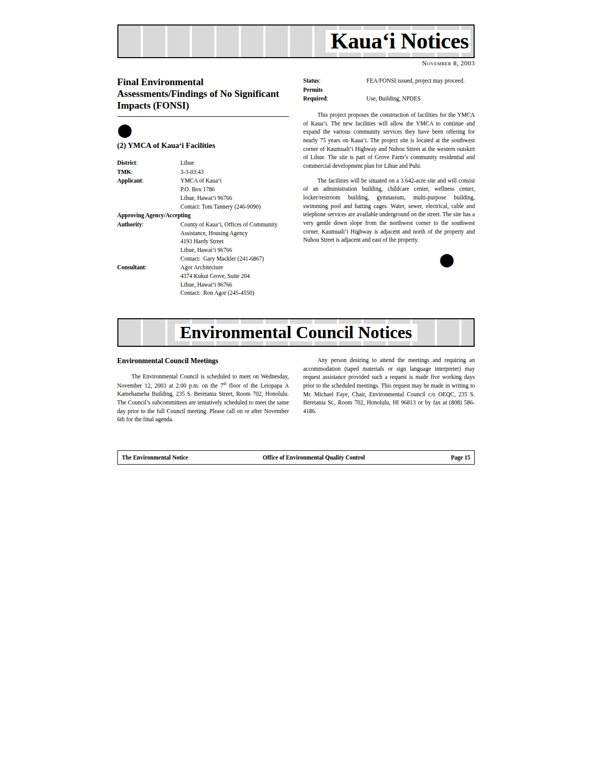Kauaʻi Notices
November 8, 2003
Final Environmental Assessments/Findings of No Significant Impacts (FONSI)
⬤
(2) YMCA of Kauaʻi Facilities
| District : | Lihue |
| TMK : | 3-3-03:43 |
| Applicant : | YMCA of Kauaʻi P.O. Box 1786 Lihue, Hawaiʻi 96766 Contact: Tom Tannery (246-9090) |
| Approving Agency/Accepting |
| Authority : | County of Kauaʻi, Offices of Community Assistance, Housing Agency 4193 Hardy Street Lihue, Hawaiʻi 96766 Contact: Gary Mackler (241-6867) |
| Consultant : | Agor Architecture 4374 Kukui Grove, Suite 204 Lihue, Hawaiʻi 96766 Contact: Ron Agor (245-4550) |
| Status : | FEA/FONSI issued, project may proceed. |
| Permits |
| Required : | Use, Building, NPDES |
This project proposes the construction of facilities for the YMCA of Kauaʻi. The new facilities will allow the YMCA to continue and expand the various community services they have been offering for nearly 75 years on Kauaʻi. The project site is located at the southwest corner of Kaumualiʻi Highway and Nuhou Street at the western outskirt of Lihue. The site is part of Grove Farm’s community residential and commercial development plan for Lihue and Puhi.
The facilities will be situated on a 3.642-acre site and will consist of an administration building, childcare center, wellness center, locker/restroom building, gymnasium, multi-purpose building, swimming pool and batting cages. Water, sewer, electrical, cable and telephone services are available underground on the street. The site has a very gentle down slope from the northwest corner to the southwest corner. Kaumualiʻi Highway is adjacent and north of the property and Nuhou Street is adjacent and east of the property.
⬤
Environmental Council Notices
Environmental Council Meetings
The Environmental Council is scheduled to meet on Wednesday, November 12, 2003 at 2:00 p.m. on the 7th floor of the Leiopapa A Kamehameha Building, 235 S. Beretania Street, Room 702, Honolulu. The Council’s subcommittees are tentatively scheduled to meet the same day prior to the full Council meeting. Please call on or after November 6th for the final agenda.
Any person desiring to attend the meetings and requiring an accommodation (taped materials or sign language interpreter) may request assistance provided such a request is made five working days prior to the scheduled meetings. This request may be made in writing to Mr. Michael Faye, Chair, Environmental Council c/o OEQC, 235 S. Beretania St., Room 702, Honolulu, HI 96813 or by fax at (808) 586-4186.
The Environmental Notice
Office of Environmental Quality Control
Page 15